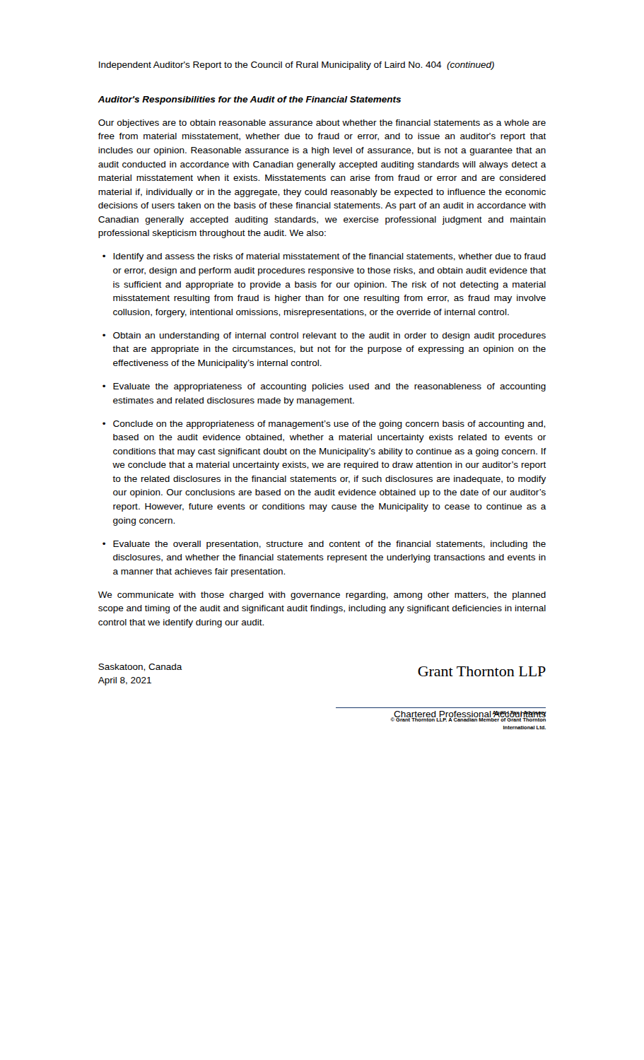Independent Auditor's Report to the Council of Rural Municipality of Laird No. 404 (continued)
Auditor's Responsibilities for the Audit of the Financial Statements
Our objectives are to obtain reasonable assurance about whether the financial statements as a whole are free from material misstatement, whether due to fraud or error, and to issue an auditor's report that includes our opinion. Reasonable assurance is a high level of assurance, but is not a guarantee that an audit conducted in accordance with Canadian generally accepted auditing standards will always detect a material misstatement when it exists. Misstatements can arise from fraud or error and are considered material if, individually or in the aggregate, they could reasonably be expected to influence the economic decisions of users taken on the basis of these financial statements. As part of an audit in accordance with Canadian generally accepted auditing standards, we exercise professional judgment and maintain professional skepticism throughout the audit. We also:
Identify and assess the risks of material misstatement of the financial statements, whether due to fraud or error, design and perform audit procedures responsive to those risks, and obtain audit evidence that is sufficient and appropriate to provide a basis for our opinion. The risk of not detecting a material misstatement resulting from fraud is higher than for one resulting from error, as fraud may involve collusion, forgery, intentional omissions, misrepresentations, or the override of internal control.
Obtain an understanding of internal control relevant to the audit in order to design audit procedures that are appropriate in the circumstances, but not for the purpose of expressing an opinion on the effectiveness of the Municipality’s internal control.
Evaluate the appropriateness of accounting policies used and the reasonableness of accounting estimates and related disclosures made by management.
Conclude on the appropriateness of management’s use of the going concern basis of accounting and, based on the audit evidence obtained, whether a material uncertainty exists related to events or conditions that may cast significant doubt on the Municipality’s ability to continue as a going concern. If we conclude that a material uncertainty exists, we are required to draw attention in our auditor’s report to the related disclosures in the financial statements or, if such disclosures are inadequate, to modify our opinion. Our conclusions are based on the audit evidence obtained up to the date of our auditor’s report. However, future events or conditions may cause the Municipality to cease to continue as a going concern.
Evaluate the overall presentation, structure and content of the financial statements, including the disclosures, and whether the financial statements represent the underlying transactions and events in a manner that achieves fair presentation.
We communicate with those charged with governance regarding, among other matters, the planned scope and timing of the audit and significant audit findings, including any significant deficiencies in internal control that we identify during our audit.
Grant Thornton LLP
Chartered Professional Accountants
Saskatoon, Canada
April 8, 2021
Audit | Tax | Advisory
© Grant Thornton LLP. A Canadian Member of Grant Thornton
International Ltd.